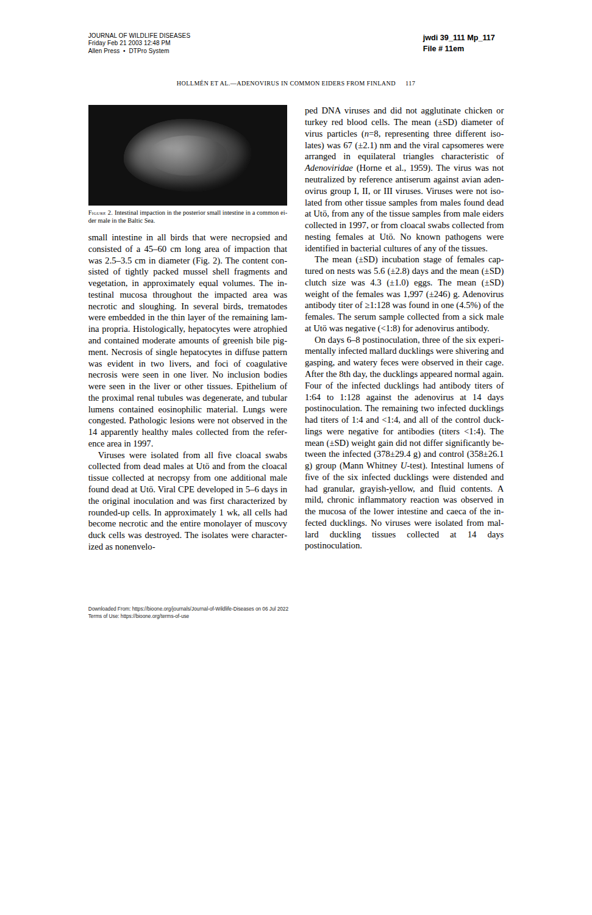JOURNAL OF WILDLIFE DISEASES
Friday Feb 21 2003 12:48 PM
Allen Press • DTPro System
jwdi 39_111 Mp_117
File # 11em
HOLLMÉN ET AL.—ADENOVIRUS IN COMMON EIDERS FROM FINLAND117
Figure 2. Intestinal impaction in the posterior small intestine in a common eider male in the Baltic Sea.
small intestine in all birds that were necropsied and consisted of a 45–60 cm long area of impaction that was 2.5–3.5 cm in diameter (Fig. 2). The content consisted of tightly packed mussel shell fragments and vegetation, in approximately equal volumes. The intestinal mucosa throughout the impacted area was necrotic and sloughing. In several birds, trematodes were embedded in the thin layer of the remaining lamina propria. Histologically, hepatocytes were atrophied and contained moderate amounts of greenish bile pigment. Necrosis of single hepatocytes in diffuse pattern was evident in two livers, and foci of coagulative necrosis were seen in one liver. No inclusion bodies were seen in the liver or other tissues. Epithelium of the proximal renal tubules was degenerate, and tubular lumens contained eosinophilic material. Lungs were congested. Pathologic lesions were not observed in the 14 apparently healthy males collected from the reference area in 1997.
Viruses were isolated from all five cloacal swabs collected from dead males at Utö and from the cloacal tissue collected at necropsy from one additional male found dead at Utö. Viral CPE developed in 5–6 days in the original inoculation and was first characterized by rounded-up cells. In approximately 1 wk, all cells had become necrotic and the entire monolayer of muscovy duck cells was destroyed. The isolates were characterized as nonenvelo-
ped DNA viruses and did not agglutinate chicken or turkey red blood cells. The mean (±SD) diameter of virus particles (n=8, representing three different isolates) was 67 (±2.1) nm and the viral capsomeres were arranged in equilateral triangles characteristic of Adenoviridae (Horne et al., 1959). The virus was not neutralized by reference antiserum against avian adenovirus group I, II, or III viruses. Viruses were not isolated from other tissue samples from males found dead at Utö, from any of the tissue samples from male eiders collected in 1997, or from cloacal swabs collected from nesting females at Utö. No known pathogens were identified in bacterial cultures of any of the tissues.
The mean (±SD) incubation stage of females captured on nests was 5.6 (±2.8) days and the mean (±SD) clutch size was 4.3 (±1.0) eggs. The mean (±SD) weight of the females was 1,997 (±246) g. Adenovirus antibody titer of ≥1:128 was found in one (4.5%) of the females. The serum sample collected from a sick male at Utö was negative (<1:8) for adenovirus antibody.
On days 6–8 postinoculation, three of the six experimentally infected mallard ducklings were shivering and gasping, and watery feces were observed in their cage. After the 8th day, the ducklings appeared normal again. Four of the infected ducklings had antibody titers of 1:64 to 1:128 against the adenovirus at 14 days postinoculation. The remaining two infected ducklings had titers of 1:4 and <1:4, and all of the control ducklings were negative for antibodies (titers <1:4). The mean (±SD) weight gain did not differ significantly between the infected (378±29.4 g) and control (358±26.1 g) group (Mann Whitney U-test). Intestinal lumens of five of the six infected ducklings were distended and had granular, grayish-yellow, and fluid contents. A mild, chronic inflammatory reaction was observed in the mucosa of the lower intestine and caeca of the infected ducklings. No viruses were isolated from mallard duckling tissues collected at 14 days postinoculation.
Downloaded From: https://bioone.org/journals/Journal-of-Wildlife-Diseases on 06 Jul 2022
Terms of Use: https://bioone.org/terms-of-use